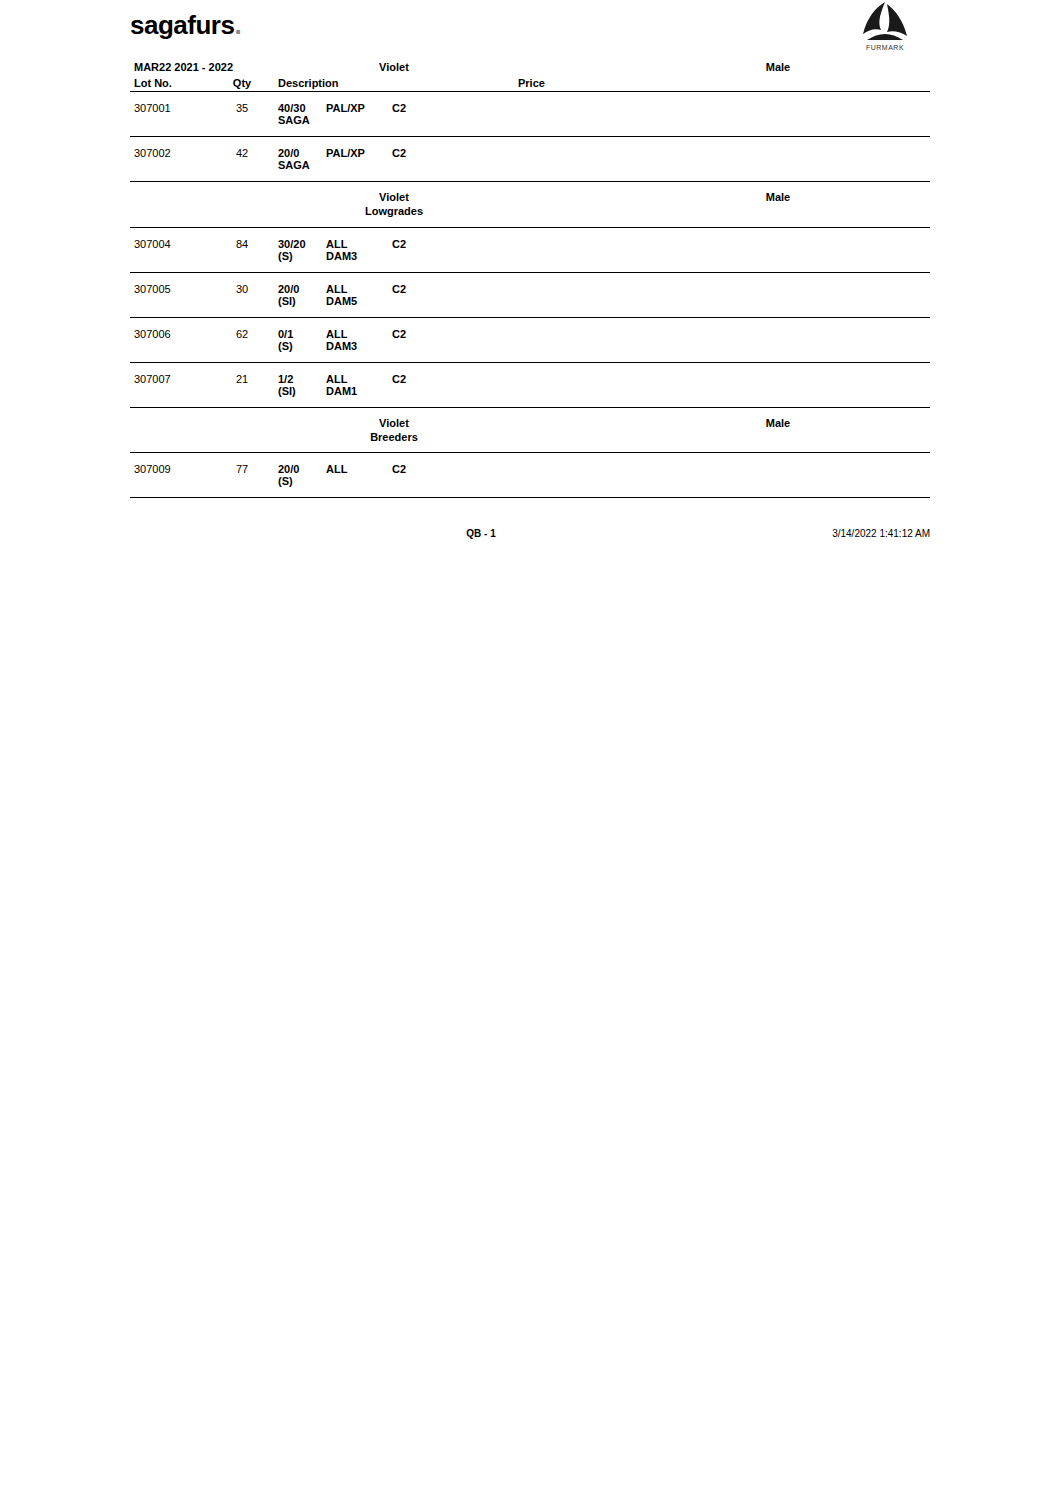FURMARK
sagafurs.
| MAR22 2021 - 2022 | Violet | | Male |
| --- | --- | --- | --- |
| Lot No. | Qty | Description | Price | |
| 307001 | 35 | 40/30 PAL/XP C2 SAGA | | |
| 307002 | 42 | 20/0 PAL/XP C2 SAGA | | |
| | | Violet Lowgrades | | Male |
| 307004 | 84 | 30/20 ALL C2 (S) DAM3 | | |
| 307005 | 30 | 20/0 ALL C2 (SI) DAM5 | | |
| 307006 | 62 | 0/1 ALL C2 (S) DAM3 | | |
| 307007 | 21 | 1/2 ALL C2 (SI) DAM1 | | |
| | | Violet Breeders | | Male |
| 307009 | 77 | 20/0 ALL C2 (S) | | |
QB - 1
3/14/2022 1:41:12 AM